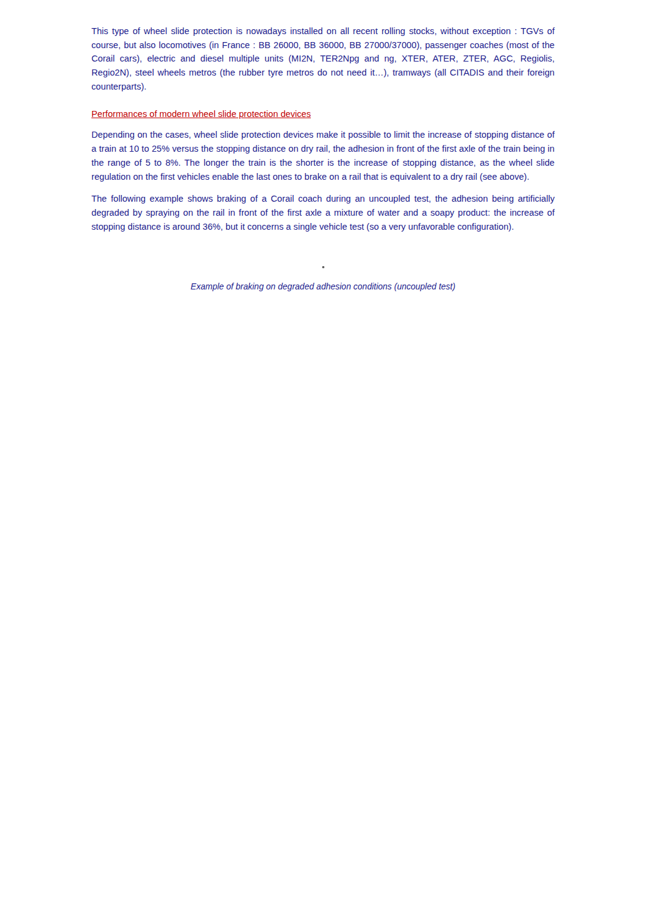This type of wheel slide protection is nowadays installed on all recent rolling stocks, without exception : TGVs of course, but also locomotives (in France : BB 26000, BB 36000, BB 27000/37000), passenger coaches (most of the Corail cars), electric and diesel multiple units (MI2N, TER2Npg and ng, XTER, ATER, ZTER, AGC, Regiolis, Regio2N), steel wheels metros (the rubber tyre metros do not need it…), tramways (all CITADIS and their foreign counterparts).
Performances of modern wheel slide protection devices
Depending on the cases, wheel slide protection devices make it possible to limit the increase of stopping distance of a train at 10 to 25% versus the stopping distance on dry rail, the adhesion in front of the first axle of the train being in the range of 5 to 8%. The longer the train is the shorter is the increase of stopping distance, as the wheel slide regulation on the first vehicles enable the last ones to brake on a rail that is equivalent to a dry rail (see above).
The following example shows braking of a Corail coach during an uncoupled test, the adhesion being artificially degraded by spraying on the rail in front of the first axle a mixture of water and a soapy product: the increase of stopping distance is around 36%, but it concerns a single vehicle test (so a very unfavorable configuration).
Example of braking on degraded adhesion conditions (uncoupled test)